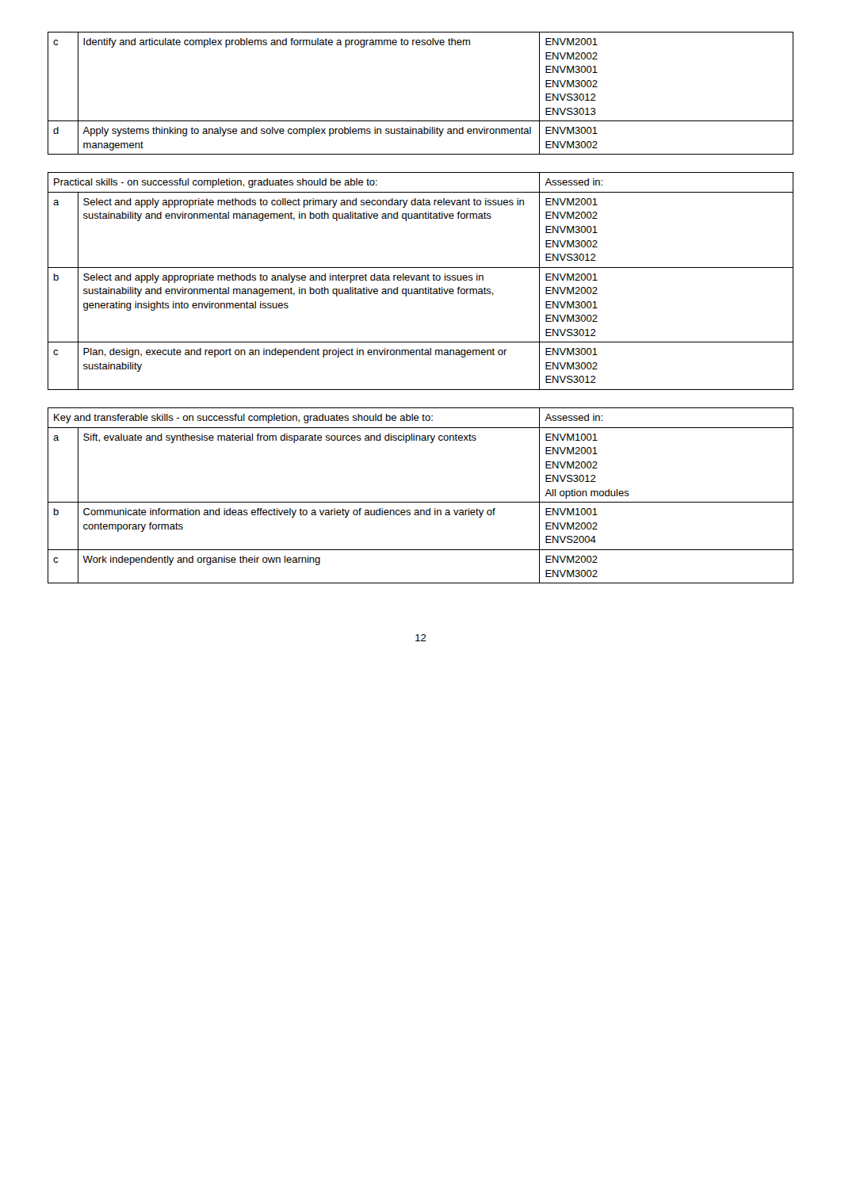| c | Identify and articulate complex problems and formulate a programme to resolve them | ENVM2001 ENVM2002 ENVM3001 ENVM3002 ENVS3012 ENVS3013 |
| d | Apply systems thinking to analyse and solve complex problems in sustainability and environmental management | ENVM3001 ENVM3002 |
| Practical skills - on successful completion, graduates should be able to: | Assessed in: |
| --- | --- |
| a | Select and apply appropriate methods to collect primary and secondary data relevant to issues in sustainability and environmental management, in both qualitative and quantitative formats | ENVM2001 ENVM2002 ENVM3001 ENVM3002 ENVS3012 |
| b | Select and apply appropriate methods to analyse and interpret data relevant to issues in sustainability and environmental management, in both qualitative and quantitative formats, generating insights into environmental issues | ENVM2001 ENVM2002 ENVM3001 ENVM3002 ENVS3012 |
| c | Plan, design, execute and report on an independent project in environmental management or sustainability | ENVM3001 ENVM3002 ENVS3012 |
| Key and transferable skills - on successful completion, graduates should be able to: | Assessed in: |
| --- | --- |
| a | Sift, evaluate and synthesise material from disparate sources and disciplinary contexts | ENVM1001 ENVM2001 ENVM2002 ENVS3012 All option modules |
| b | Communicate information and ideas effectively to a variety of audiences and in a variety of contemporary formats | ENVM1001 ENVM2002 ENVS2004 |
| c | Work independently and organise their own learning | ENVM2002 ENVM3002 |
12